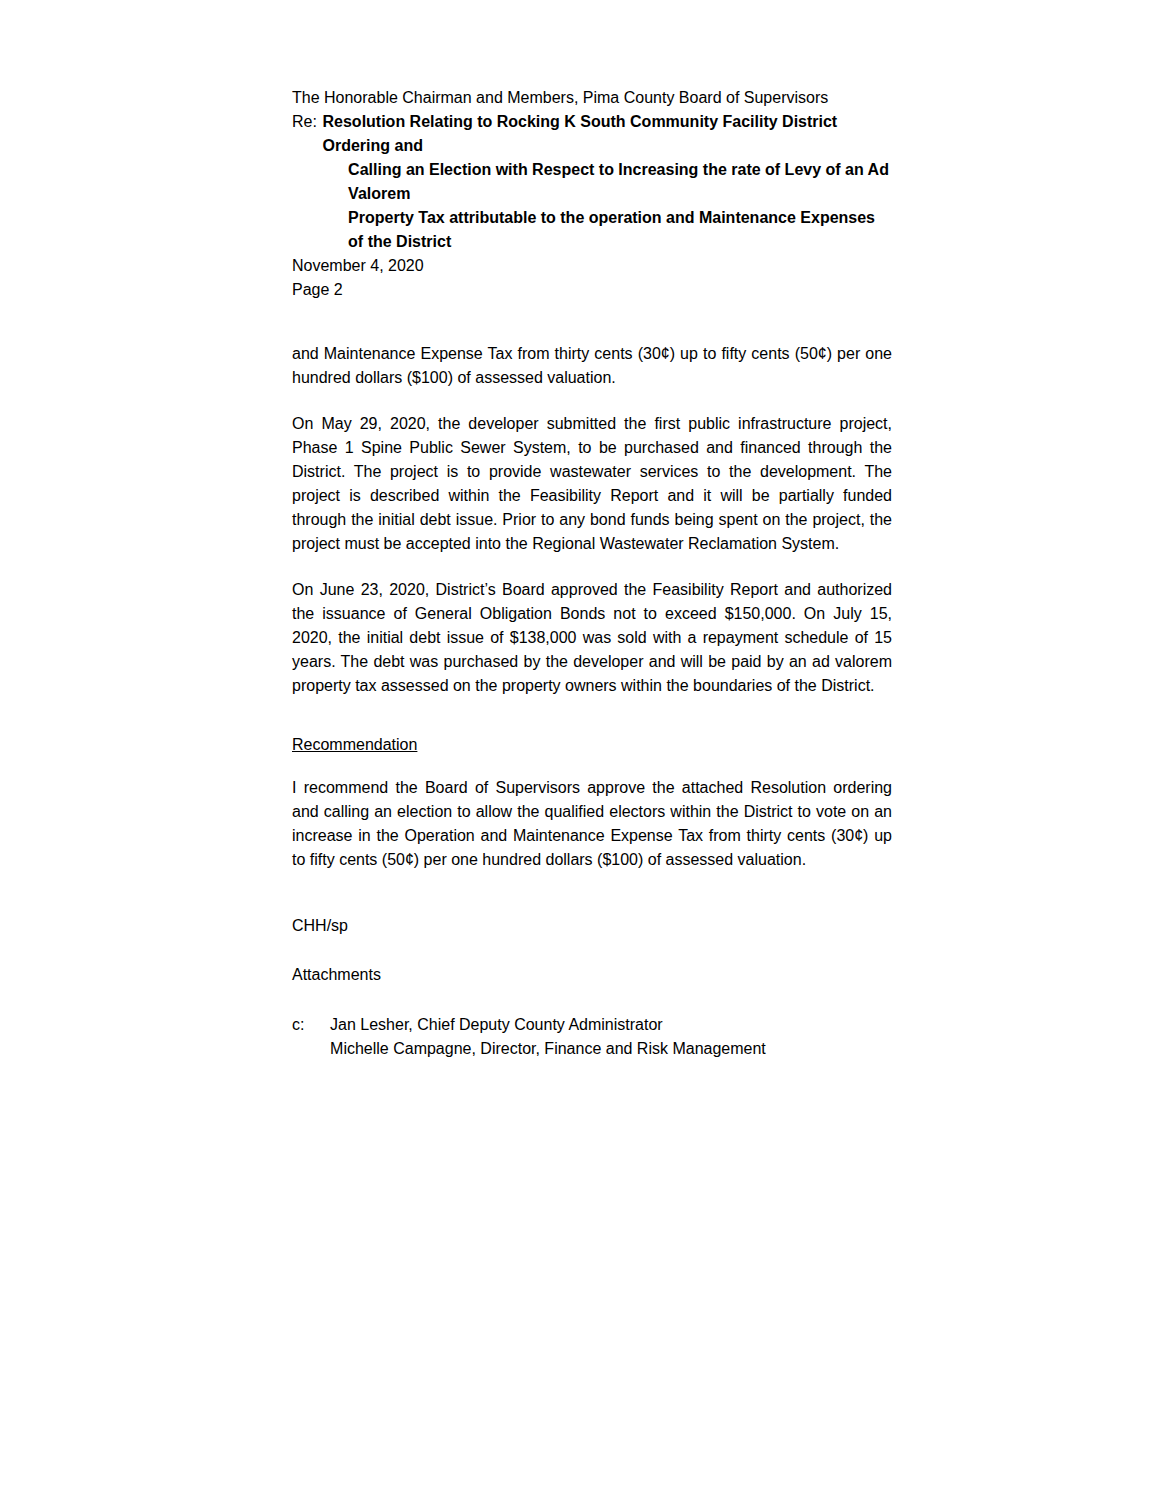The Honorable Chairman and Members, Pima County Board of Supervisors
Re: Resolution Relating to Rocking K South Community Facility District Ordering and Calling an Election with Respect to Increasing the rate of Levy of an Ad Valorem Property Tax attributable to the operation and Maintenance Expenses of the District
November 4, 2020
Page 2
and Maintenance Expense Tax from thirty cents (30¢) up to fifty cents (50¢) per one hundred dollars ($100) of assessed valuation.
On May 29, 2020, the developer submitted the first public infrastructure project, Phase 1 Spine Public Sewer System, to be purchased and financed through the District. The project is to provide wastewater services to the development. The project is described within the Feasibility Report and it will be partially funded through the initial debt issue. Prior to any bond funds being spent on the project, the project must be accepted into the Regional Wastewater Reclamation System.
On June 23, 2020, District’s Board approved the Feasibility Report and authorized the issuance of General Obligation Bonds not to exceed $150,000. On July 15, 2020, the initial debt issue of $138,000 was sold with a repayment schedule of 15 years. The debt was purchased by the developer and will be paid by an ad valorem property tax assessed on the property owners within the boundaries of the District.
Recommendation
I recommend the Board of Supervisors approve the attached Resolution ordering and calling an election to allow the qualified electors within the District to vote on an increase in the Operation and Maintenance Expense Tax from thirty cents (30¢) up to fifty cents (50¢) per one hundred dollars ($100) of assessed valuation.
CHH/sp
Attachments
c:
Jan Lesher, Chief Deputy County Administrator
Michelle Campagne, Director, Finance and Risk Management